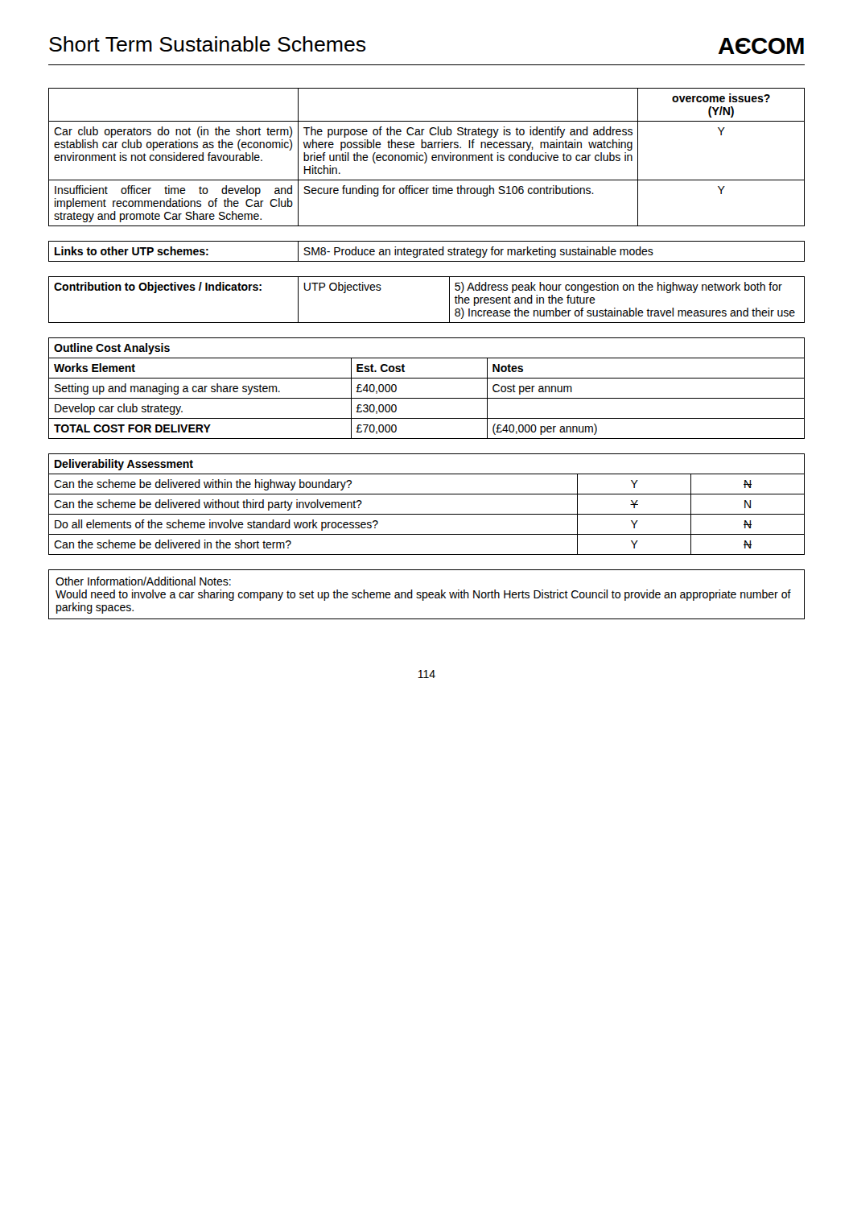Short Term Sustainable Schemes
AЄCOM
| | | overcome issues? (Y/N) |
| Car club operators do not (in the short term) establish car club operations as the (economic) environment is not considered favourable. | The purpose of the Car Club Strategy is to identify and address where possible these barriers. If necessary, maintain watching brief until the (economic) environment is conducive to car clubs in Hitchin. | Y |
| Insufficient officer time to develop and implement recommendations of the Car Club strategy and promote Car Share Scheme. | Secure funding for officer time through S106 contributions. | Y |
| Links to other UTP schemes: | SM8- Produce an integrated strategy for marketing sustainable modes |
| Contribution to Objectives / Indicators: | UTP Objectives | 5) Address peak hour congestion on the highway network both for the present and in the future 8) Increase the number of sustainable travel measures and their use |
| Outline Cost Analysis |
| Works Element | Est. Cost | Notes |
| Setting up and managing a car share system. | £40,000 | Cost per annum |
| Develop car club strategy. | £30,000 | |
| TOTAL COST FOR DELIVERY | £70,000 | (£40,000 per annum) |
| Deliverability Assessment |
| Can the scheme be delivered within the highway boundary? | Y | N |
| Can the scheme be delivered without third party involvement? | Y | N |
| Do all elements of the scheme involve standard work processes? | Y | N |
| Can the scheme be delivered in the short term? | Y | N |
Other Information/Additional Notes:
Would need to involve a car sharing company to set up the scheme and speak with North Herts District Council to provide an appropriate number of parking spaces.
114